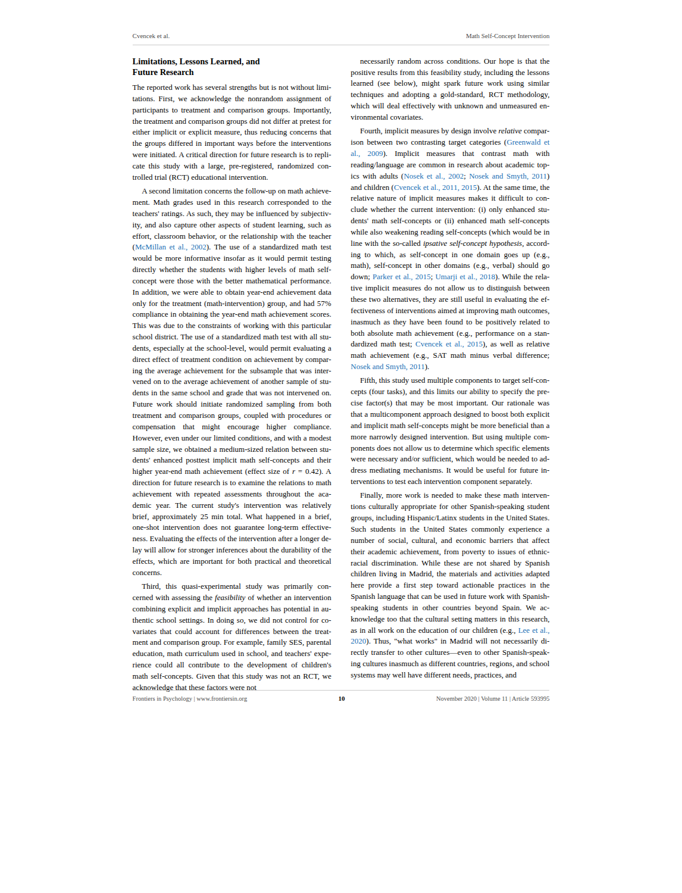Cvencek et al. Math Self-Concept Intervention
Limitations, Lessons Learned, and
Future Research
The reported work has several strengths but is not without limitations. First, we acknowledge the nonrandom assignment of participants to treatment and comparison groups. Importantly, the treatment and comparison groups did not differ at pretest for either implicit or explicit measure, thus reducing concerns that the groups differed in important ways before the interventions were initiated. A critical direction for future research is to replicate this study with a large, pre-registered, randomized controlled trial (RCT) educational intervention.
A second limitation concerns the follow-up on math achievement. Math grades used in this research corresponded to the teachers' ratings. As such, they may be influenced by subjectivity, and also capture other aspects of student learning, such as effort, classroom behavior, or the relationship with the teacher (McMillan et al., 2002). The use of a standardized math test would be more informative insofar as it would permit testing directly whether the students with higher levels of math self-concept were those with the better mathematical performance. In addition, we were able to obtain year-end achievement data only for the treatment (math-intervention) group, and had 57% compliance in obtaining the year-end math achievement scores. This was due to the constraints of working with this particular school district. The use of a standardized math test with all students, especially at the school-level, would permit evaluating a direct effect of treatment condition on achievement by comparing the average achievement for the subsample that was intervened on to the average achievement of another sample of students in the same school and grade that was not intervened on. Future work should initiate randomized sampling from both treatment and comparison groups, coupled with procedures or compensation that might encourage higher compliance. However, even under our limited conditions, and with a modest sample size, we obtained a medium-sized relation between students' enhanced posttest implicit math self-concepts and their higher year-end math achievement (effect size of r = 0.42). A direction for future research is to examine the relations to math achievement with repeated assessments throughout the academic year. The current study's intervention was relatively brief, approximately 25 min total. What happened in a brief, one-shot intervention does not guarantee long-term effectiveness. Evaluating the effects of the intervention after a longer delay will allow for stronger inferences about the durability of the effects, which are important for both practical and theoretical concerns.
Third, this quasi-experimental study was primarily concerned with assessing the feasibility of whether an intervention combining explicit and implicit approaches has potential in authentic school settings. In doing so, we did not control for covariates that could account for differences between the treatment and comparison group. For example, family SES, parental education, math curriculum used in school, and teachers' experience could all contribute to the development of children's math self-concepts. Given that this study was not an RCT, we acknowledge that these factors were not
necessarily random across conditions. Our hope is that the positive results from this feasibility study, including the lessons learned (see below), might spark future work using similar techniques and adopting a gold-standard, RCT methodology, which will deal effectively with unknown and unmeasured environmental covariates.
Fourth, implicit measures by design involve relative comparison between two contrasting target categories (Greenwald et al., 2009). Implicit measures that contrast math with reading/language are common in research about academic topics with adults (Nosek et al., 2002; Nosek and Smyth, 2011) and children (Cvencek et al., 2011, 2015). At the same time, the relative nature of implicit measures makes it difficult to conclude whether the current intervention: (i) only enhanced students' math self-concepts or (ii) enhanced math self-concepts while also weakening reading self-concepts (which would be in line with the so-called ipsative self-concept hypothesis, according to which, as self-concept in one domain goes up (e.g., math), self-concept in other domains (e.g., verbal) should go down; Parker et al., 2015; Umarji et al., 2018). While the relative implicit measures do not allow us to distinguish between these two alternatives, they are still useful in evaluating the effectiveness of interventions aimed at improving math outcomes, inasmuch as they have been found to be positively related to both absolute math achievement (e.g., performance on a standardized math test; Cvencek et al., 2015), as well as relative math achievement (e.g., SAT math minus verbal difference; Nosek and Smyth, 2011).
Fifth, this study used multiple components to target self-concepts (four tasks), and this limits our ability to specify the precise factor(s) that may be most important. Our rationale was that a multicomponent approach designed to boost both explicit and implicit math self-concepts might be more beneficial than a more narrowly designed intervention. But using multiple components does not allow us to determine which specific elements were necessary and/or sufficient, which would be needed to address mediating mechanisms. It would be useful for future interventions to test each intervention component separately.
Finally, more work is needed to make these math interventions culturally appropriate for other Spanish-speaking student groups, including Hispanic/Latinx students in the United States. Such students in the United States commonly experience a number of social, cultural, and economic barriers that affect their academic achievement, from poverty to issues of ethnic-racial discrimination. While these are not shared by Spanish children living in Madrid, the materials and activities adapted here provide a first step toward actionable practices in the Spanish language that can be used in future work with Spanish-speaking students in other countries beyond Spain. We acknowledge too that the cultural setting matters in this research, as in all work on the education of our children (e.g., Lee et al., 2020). Thus, "what works" in Madrid will not necessarily directly transfer to other cultures—even to other Spanish-speaking cultures inasmuch as different countries, regions, and school systems may well have different needs, practices, and
Frontiers in Psychology | www.frontiersin.org 10 November 2020 | Volume 11 | Article 593995